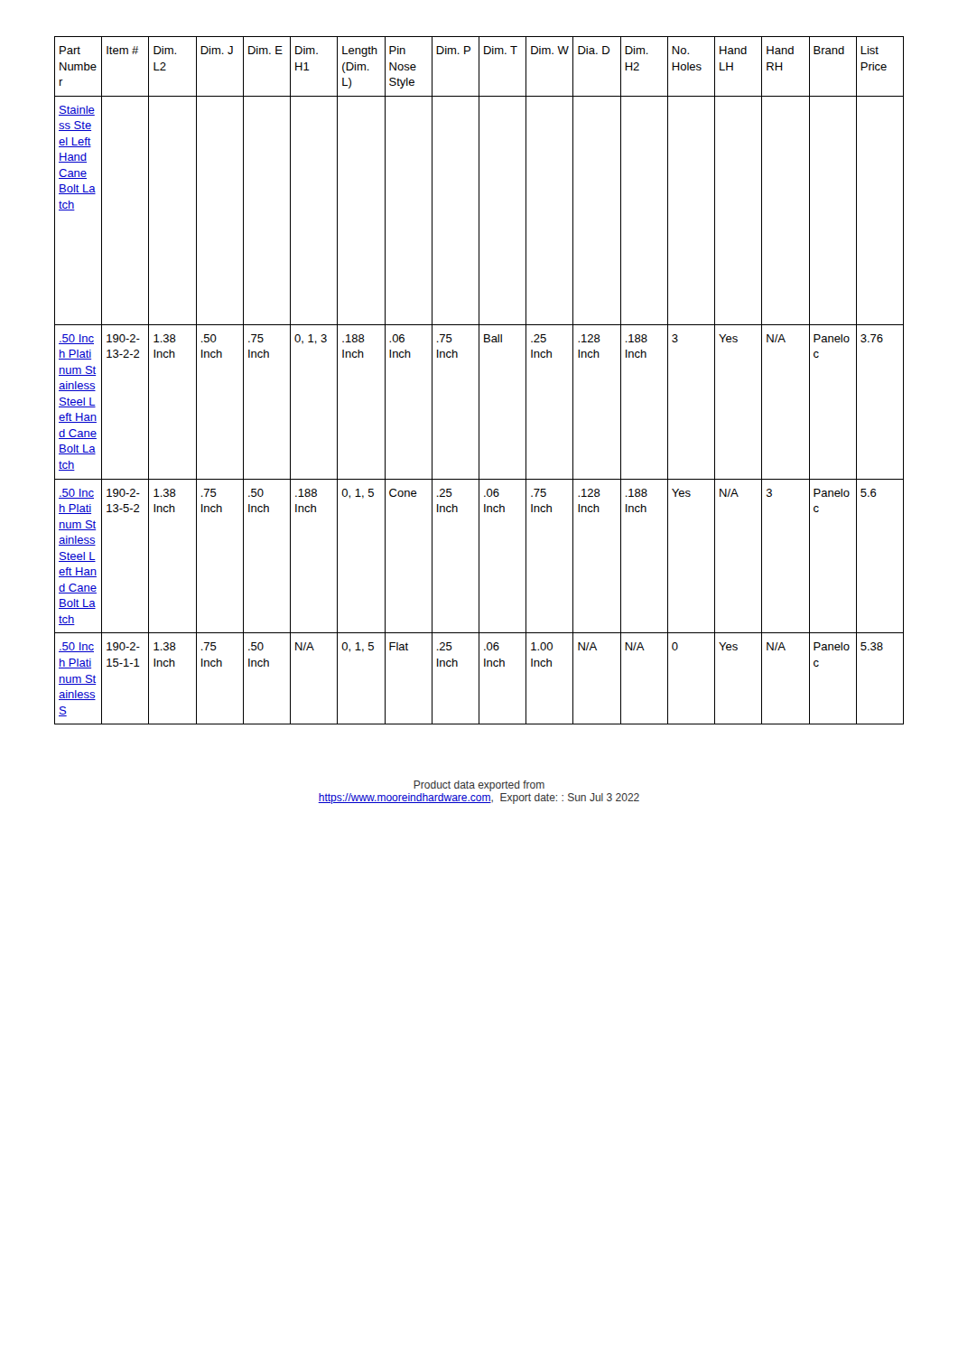| Part Number | Item # | Dim. L2 | Dim. J | Dim. E | Dim. H1 | Length (Dim. L) | Pin Nose Style | Dim. P | Dim. T | Dim. W | Dia. D | Dim. H2 | No. Holes | Hand LH | Hand RH | Brand | List Price |
| --- | --- | --- | --- | --- | --- | --- | --- | --- | --- | --- | --- | --- | --- | --- | --- | --- | --- |
| Stainless Steel Left Hand Cane Bolt Latch | | | | | | | | | | | | | | | | | |
| .50 Inch Platinum Stainless Steel Left Hand Cane Bolt Latch | 190-2-13-2-2 | 1.38 Inch | .50 Inch | .75 Inch | 0, 1, 3 | .188 Inch | .06 Inch | .75 Inch | Ball | .25 Inch | .128 Inch | .188 Inch | 3 | Yes | N/A | Paneloc | 3.76 |
| .50 Inch Platinum Stainless Steel Left Hand Cane Bolt Latch | 190-2-13-5-2 | 1.38 Inch | .75 Inch | .50 Inch | .188 Inch | 0, 1, 5 | Cone | .25 Inch | .06 Inch | .75 Inch | .128 Inch | .188 Inch | Yes | N/A | 3 | Paneloc | 5.6 |
| .50 Inch Platinum Stainless S | 190-2-15-1-1 | 1.38 Inch | .75 Inch | .50 Inch | N/A | 0, 1, 5 | Flat | .25 Inch | .06 Inch | 1.00 Inch | N/A | N/A | 0 | Yes | N/A | Paneloc | 5.38 |
Product data exported from
https://www.mooreindhardware.com, Export date: : Sun Jul 3 2022